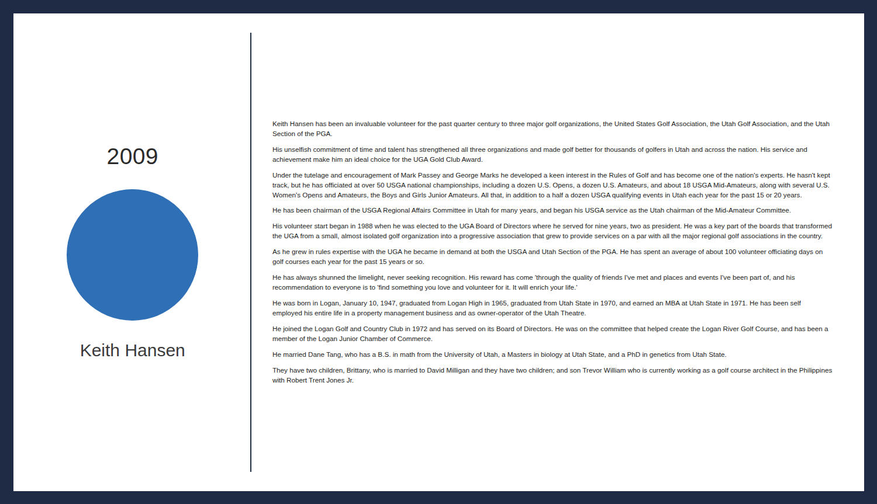2009
Keith Hansen
Keith Hansen has been an invaluable volunteer for the past quarter century to three major golf organizations, the United States Golf Association, the Utah Golf Association, and the Utah Section of the PGA.
His unselfish commitment of time and talent has strengthened all three organizations and made golf better for thousands of golfers in Utah and across the nation. His service and achievement make him an ideal choice for the UGA Gold Club Award.
Under the tutelage and encouragement of Mark Passey and George Marks he developed a keen interest in the Rules of Golf and has become one of the nation's experts. He hasn't kept track, but he has officiated at over 50 USGA national championships, including a dozen U.S. Opens, a dozen U.S. Amateurs, and about 18 USGA Mid-Amateurs, along with several U.S. Women's Opens and Amateurs, the Boys and Girls Junior Amateurs. All that, in addition to a half a dozen USGA qualifying events in Utah each year for the past 15 or 20 years.
He has been chairman of the USGA Regional Affairs Committee in Utah for many years, and began his USGA service as the Utah chairman of the Mid-Amateur Committee.
His volunteer start began in 1988 when he was elected to the UGA Board of Directors where he served for nine years, two as president. He was a key part of the boards that transformed the UGA from a small, almost isolated golf organization into a progressive association that grew to provide services on a par with all the major regional golf associations in the country.
As he grew in rules expertise with the UGA he became in demand at both the USGA and Utah Section of the PGA. He has spent an average of about 100 volunteer officiating days on golf courses each year for the past 15 years or so.
He has always shunned the limelight, never seeking recognition. His reward has come 'through the quality of friends I've met and places and events I've been part of, and his recommendation to everyone is to 'find something you love and volunteer for it. It will enrich your life.'
He was born in Logan, January 10, 1947, graduated from Logan High in 1965, graduated from Utah State in 1970, and earned an MBA at Utah State in 1971. He has been self employed his entire life in a property management business and as owner-operator of the Utah Theatre.
He joined the Logan Golf and Country Club in 1972 and has served on its Board of Directors. He was on the committee that helped create the Logan River Golf Course, and has been a member of the Logan Junior Chamber of Commerce.
He married Dane Tang, who has a B.S. in math from the University of Utah, a Masters in biology at Utah State, and a PhD in genetics from Utah State.
They have two children, Brittany, who is married to David Milligan and they have two children; and son Trevor William who is currently working as a golf course architect in the Philippines with Robert Trent Jones Jr.